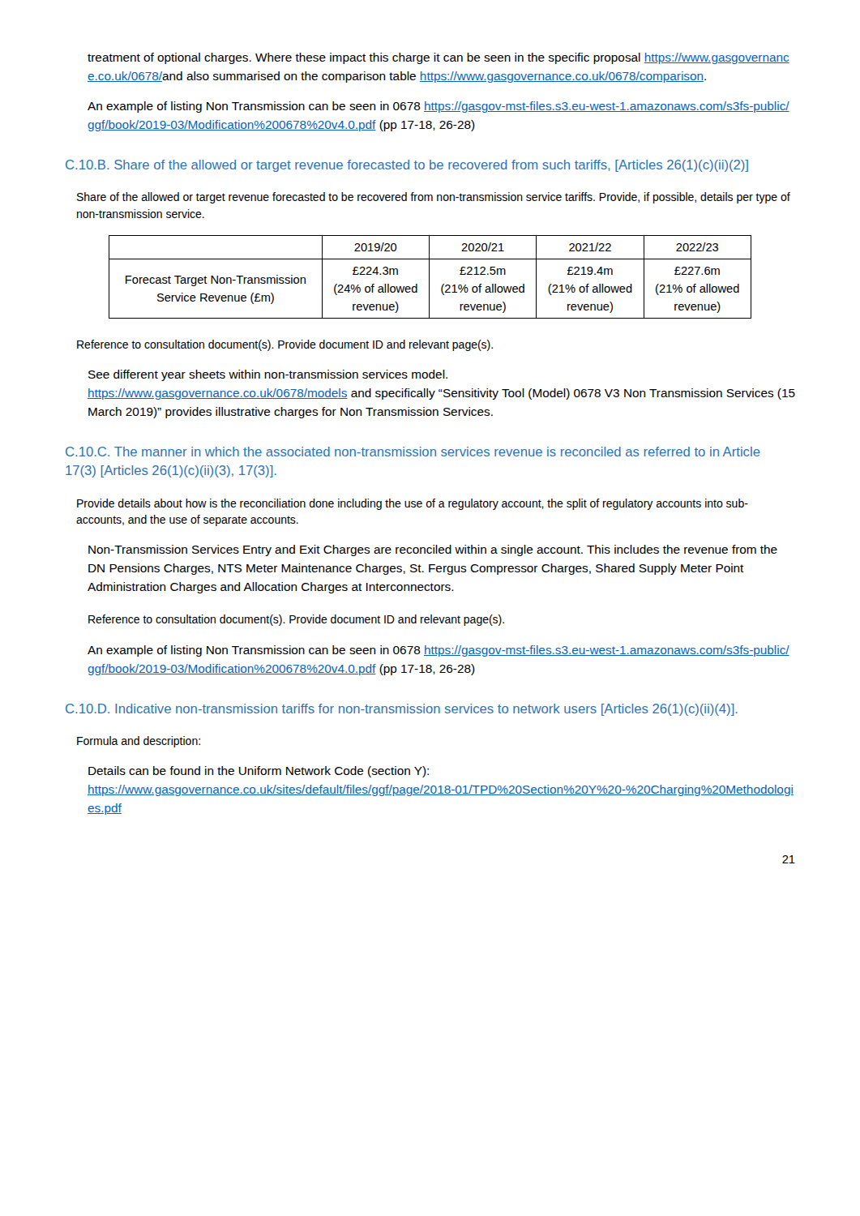treatment of optional charges. Where these impact this charge it can be seen in the specific proposal https://www.gasgovernance.co.uk/0678/and also summarised on the comparison table https://www.gasgovernance.co.uk/0678/comparison.
An example of listing Non Transmission can be seen in 0678 https://gasgov-mst-files.s3.eu-west-1.amazonaws.com/s3fs-public/ggf/book/2019-03/Modification%200678%20v4.0.pdf (pp 17-18, 26-28)
C.10.B. Share of the allowed or target revenue forecasted to be recovered from such tariffs, [Articles 26(1)(c)(ii)(2)]
Share of the allowed or target revenue forecasted to be recovered from non-transmission service tariffs. Provide, if possible, details per type of non-transmission service.
| | 2019/20 | 2020/21 | 2021/22 | 2022/23 |
| Forecast Target Non-Transmission Service Revenue (£m) | £224.3m (24% of allowed revenue) | £212.5m (21% of allowed revenue) | £219.4m (21% of allowed revenue) | £227.6m (21% of allowed revenue) |
Reference to consultation document(s). Provide document ID and relevant page(s).
See different year sheets within non-transmission services model.
https://www.gasgovernance.co.uk/0678/models and specifically “Sensitivity Tool (Model) 0678 V3 Non Transmission Services (15 March 2019)” provides illustrative charges for Non Transmission Services.
C.10.C. The manner in which the associated non-transmission services revenue is reconciled as referred to in Article 17(3) [Articles 26(1)(c)(ii)(3), 17(3)].
Provide details about how is the reconciliation done including the use of a regulatory account, the split of regulatory accounts into sub-accounts, and the use of separate accounts.
Non-Transmission Services Entry and Exit Charges are reconciled within a single account. This includes the revenue from the DN Pensions Charges, NTS Meter Maintenance Charges, St. Fergus Compressor Charges, Shared Supply Meter Point Administration Charges and Allocation Charges at Interconnectors.
Reference to consultation document(s). Provide document ID and relevant page(s).
An example of listing Non Transmission can be seen in 0678 https://gasgov-mst-files.s3.eu-west-1.amazonaws.com/s3fs-public/ggf/book/2019-03/Modification%200678%20v4.0.pdf (pp 17-18, 26-28)
C.10.D. Indicative non-transmission tariffs for non-transmission services to network users [Articles 26(1)(c)(ii)(4)].
Formula and description:
Details can be found in the Uniform Network Code (section Y):
https://www.gasgovernance.co.uk/sites/default/files/ggf/page/2018-01/TPD%20Section%20Y%20-%20Charging%20Methodologies.pdf
21